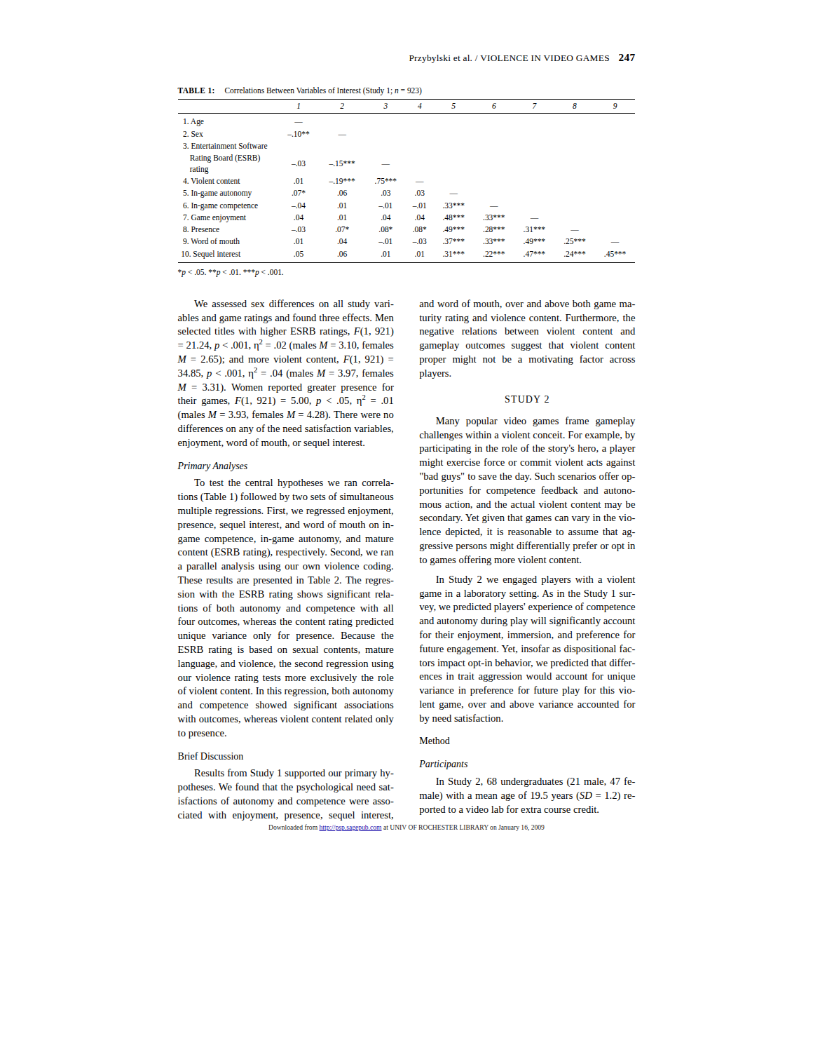Przybylski et al. / VIOLENCE IN VIDEO GAMES 247
TABLE 1: Correlations Between Variables of Interest (Study 1; n = 923)
| | 1 | 2 | 3 | 4 | 5 | 6 | 7 | 8 | 9 |
| --- | --- | --- | --- | --- | --- | --- | --- | --- | --- |
| 1. Age | — | | | | | | | | |
| 2. Sex | –.10** | — | | | | | | | |
| 3. Entertainment Software | | | | | | | | | |
| Rating Board (ESRB) rating | –.03 | –.15*** | — | | | | | | |
| 4. Violent content | .01 | –.19*** | .75*** | — | | | | | |
| 5. In-game autonomy | .07* | .06 | .03 | .03 | — | | | | |
| 6. In-game competence | –.04 | .01 | –.01 | –.01 | .33*** | — | | | |
| 7. Game enjoyment | .04 | .01 | .04 | .04 | .48*** | .33*** | — | | |
| 8. Presence | –.03 | .07* | .08* | .08* | .49*** | .28*** | .31*** | — | |
| 9. Word of mouth | .01 | .04 | –.01 | –.03 | .37*** | .33*** | .49*** | .25*** | — |
| 10. Sequel interest | .05 | .06 | .01 | .01 | .31*** | .22*** | .47*** | .24*** | .45*** |
*p < .05. **p < .01. ***p < .001.
We assessed sex differences on all study variables and game ratings and found three effects. Men selected titles with higher ESRB ratings, F(1, 921) = 21.24, p < .001, η2 = .02 (males M = 3.10, females M = 2.65); and more violent content, F(1, 921) = 34.85, p < .001, η2 = .04 (males M = 3.97, females M = 3.31). Women reported greater presence for their games, F(1, 921) = 5.00, p < .05, η2 = .01 (males M = 3.93, females M = 4.28). There were no differences on any of the need satisfaction variables, enjoyment, word of mouth, or sequel interest.
Primary Analyses
To test the central hypotheses we ran correlations (Table 1) followed by two sets of simultaneous multiple regressions. First, we regressed enjoyment, presence, sequel interest, and word of mouth on in-game competence, in-game autonomy, and mature content (ESRB rating), respectively. Second, we ran a parallel analysis using our own violence coding. These results are presented in Table 2. The regression with the ESRB rating shows significant relations of both autonomy and competence with all four outcomes, whereas the content rating predicted unique variance only for presence. Because the ESRB rating is based on sexual contents, mature language, and violence, the second regression using our violence rating tests more exclusively the role of violent content. In this regression, both autonomy and competence showed significant associations with outcomes, whereas violent content related only to presence.
Brief Discussion
Results from Study 1 supported our primary hypotheses. We found that the psychological need satisfactions of autonomy and competence were associated with enjoyment, presence, sequel interest, and word of mouth, over and above both game maturity rating and violence content. Furthermore, the negative relations between violent content and gameplay outcomes suggest that violent content proper might not be a motivating factor across players.
STUDY 2
Many popular video games frame gameplay challenges within a violent conceit. For example, by participating in the role of the story's hero, a player might exercise force or commit violent acts against "bad guys" to save the day. Such scenarios offer opportunities for competence feedback and autonomous action, and the actual violent content may be secondary. Yet given that games can vary in the violence depicted, it is reasonable to assume that aggressive persons might differentially prefer or opt in to games offering more violent content.
In Study 2 we engaged players with a violent game in a laboratory setting. As in the Study 1 survey, we predicted players' experience of competence and autonomy during play will significantly account for their enjoyment, immersion, and preference for future engagement. Yet, insofar as dispositional factors impact opt-in behavior, we predicted that differences in trait aggression would account for unique variance in preference for future play for this violent game, over and above variance accounted for by need satisfaction.
Method
Participants
In Study 2, 68 undergraduates (21 male, 47 female) with a mean age of 19.5 years (SD = 1.2) reported to a video lab for extra course credit.
Downloaded from http://psp.sagepub.com at UNIV OF ROCHESTER LIBRARY on January 16, 2009